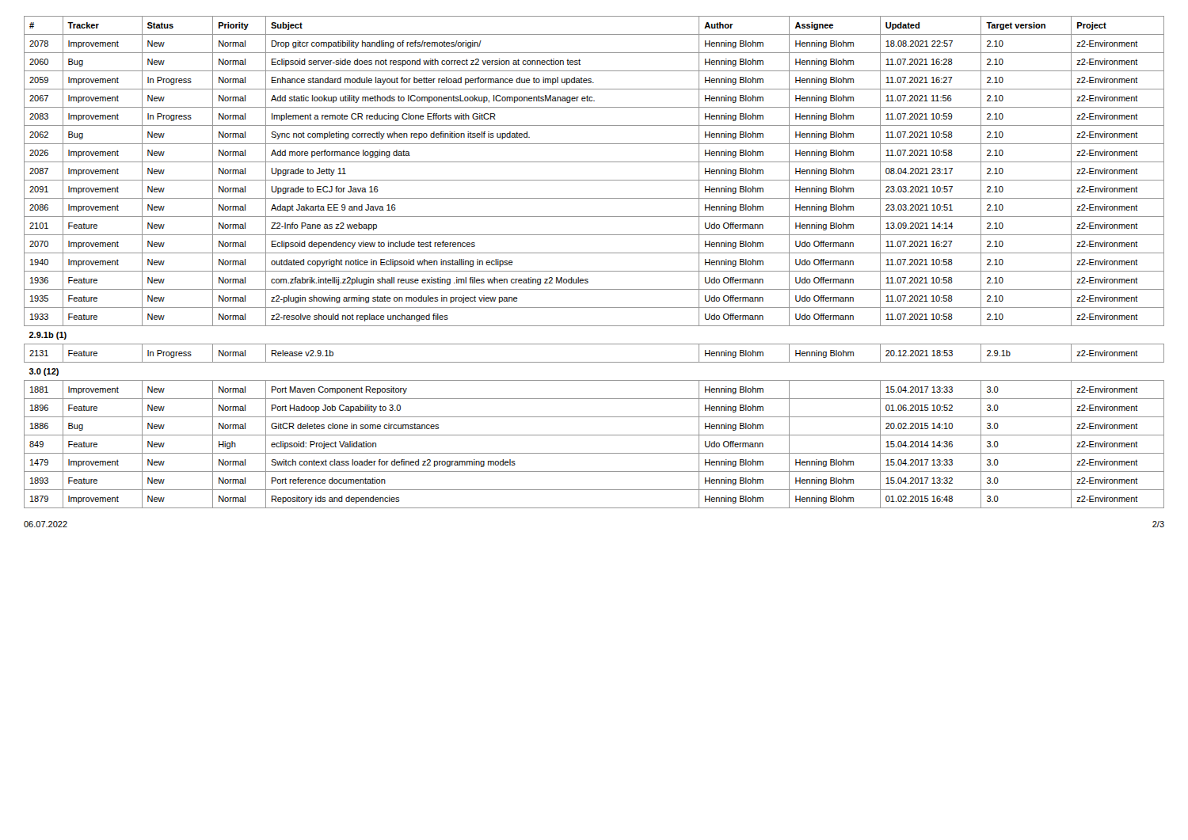| # | Tracker | Status | Priority | Subject | Author | Assignee | Updated | Target version | Project |
| --- | --- | --- | --- | --- | --- | --- | --- | --- | --- |
| 2078 | Improvement | New | Normal | Drop gitcr compatibility handling of refs/remotes/origin/ | Henning Blohm | Henning Blohm | 18.08.2021 22:57 | 2.10 | z2-Environment |
| 2060 | Bug | New | Normal | Eclipsoid server-side does not respond with correct z2 version at connection test | Henning Blohm | Henning Blohm | 11.07.2021 16:28 | 2.10 | z2-Environment |
| 2059 | Improvement | In Progress | Normal | Enhance standard module layout for better reload performance due to impl updates. | Henning Blohm | Henning Blohm | 11.07.2021 16:27 | 2.10 | z2-Environment |
| 2067 | Improvement | New | Normal | Add static lookup utility methods to IComponentsLookup, IComponentsManager etc. | Henning Blohm | Henning Blohm | 11.07.2021 11:56 | 2.10 | z2-Environment |
| 2083 | Improvement | In Progress | Normal | Implement a remote CR reducing Clone Efforts with GitCR | Henning Blohm | Henning Blohm | 11.07.2021 10:59 | 2.10 | z2-Environment |
| 2062 | Bug | New | Normal | Sync not completing correctly when repo definition itself is updated. | Henning Blohm | Henning Blohm | 11.07.2021 10:58 | 2.10 | z2-Environment |
| 2026 | Improvement | New | Normal | Add more performance logging data | Henning Blohm | Henning Blohm | 11.07.2021 10:58 | 2.10 | z2-Environment |
| 2087 | Improvement | New | Normal | Upgrade to Jetty 11 | Henning Blohm | Henning Blohm | 08.04.2021 23:17 | 2.10 | z2-Environment |
| 2091 | Improvement | New | Normal | Upgrade to ECJ for Java 16 | Henning Blohm | Henning Blohm | 23.03.2021 10:57 | 2.10 | z2-Environment |
| 2086 | Improvement | New | Normal | Adapt Jakarta EE 9 and Java 16 | Henning Blohm | Henning Blohm | 23.03.2021 10:51 | 2.10 | z2-Environment |
| 2101 | Feature | New | Normal | Z2-Info Pane as z2 webapp | Udo Offermann | Henning Blohm | 13.09.2021 14:14 | 2.10 | z2-Environment |
| 2070 | Improvement | New | Normal | Eclipsoid dependency view to include test references | Henning Blohm | Udo Offermann | 11.07.2021 16:27 | 2.10 | z2-Environment |
| 1940 | Improvement | New | Normal | outdated copyright notice in Eclipsoid when installing in eclipse | Henning Blohm | Udo Offermann | 11.07.2021 10:58 | 2.10 | z2-Environment |
| 1936 | Feature | New | Normal | com.zfabrik.intellij.z2plugin shall reuse existing .iml files when creating z2 Modules | Udo Offermann | Udo Offermann | 11.07.2021 10:58 | 2.10 | z2-Environment |
| 1935 | Feature | New | Normal | z2-plugin showing arming state on modules in project view pane | Udo Offermann | Udo Offermann | 11.07.2021 10:58 | 2.10 | z2-Environment |
| 1933 | Feature | New | Normal | z2-resolve should not replace unchanged files | Udo Offermann | Udo Offermann | 11.07.2021 10:58 | 2.10 | z2-Environment |
| 2.9.1b (1) |
| 2131 | Feature | In Progress | Normal | Release v2.9.1b | Henning Blohm | Henning Blohm | 20.12.2021 18:53 | 2.9.1b | z2-Environment |
| 3.0 (12) |
| 1881 | Improvement | New | Normal | Port Maven Component Repository | Henning Blohm | | 15.04.2017 13:33 | 3.0 | z2-Environment |
| 1896 | Feature | New | Normal | Port Hadoop Job Capability to 3.0 | Henning Blohm | | 01.06.2015 10:52 | 3.0 | z2-Environment |
| 1886 | Bug | New | Normal | GitCR deletes clone in some circumstances | Henning Blohm | | 20.02.2015 14:10 | 3.0 | z2-Environment |
| 849 | Feature | New | High | eclipsoid: Project Validation | Udo Offermann | | 15.04.2014 14:36 | 3.0 | z2-Environment |
| 1479 | Improvement | New | Normal | Switch context class loader for defined z2 programming models | Henning Blohm | Henning Blohm | 15.04.2017 13:33 | 3.0 | z2-Environment |
| 1893 | Feature | New | Normal | Port reference documentation | Henning Blohm | Henning Blohm | 15.04.2017 13:32 | 3.0 | z2-Environment |
| 1879 | Improvement | New | Normal | Repository ids and dependencies | Henning Blohm | Henning Blohm | 01.02.2015 16:48 | 3.0 | z2-Environment |
06.07.2022 2/3